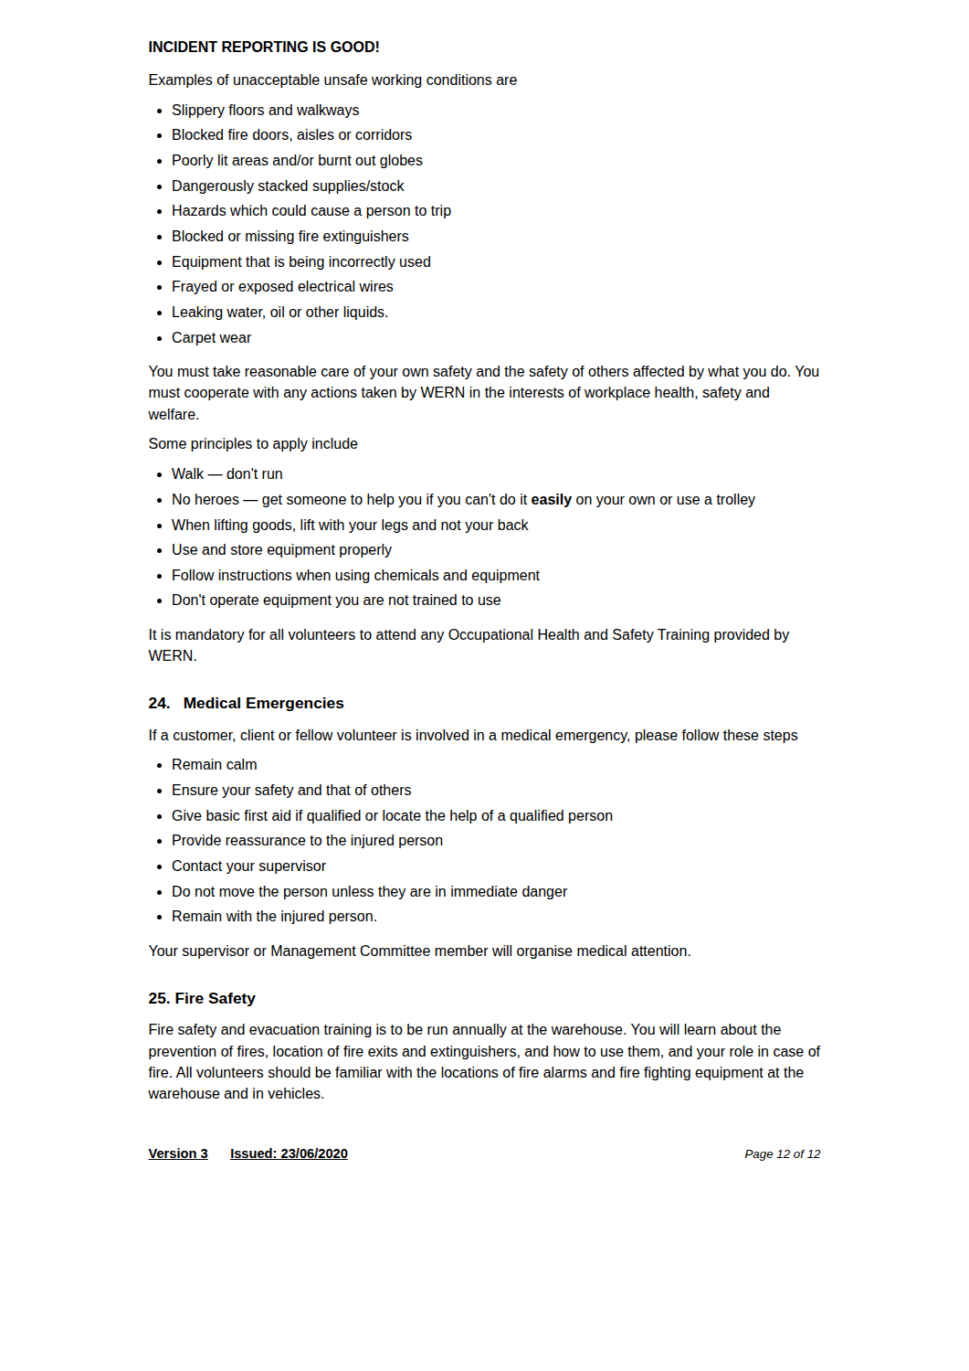INCIDENT REPORTING IS GOOD!
Examples of unacceptable unsafe working conditions are
Slippery floors and walkways
Blocked fire doors, aisles or corridors
Poorly lit areas and/or burnt out globes
Dangerously stacked supplies/stock
Hazards which could cause a person to trip
Blocked or missing fire extinguishers
Equipment that is being incorrectly used
Frayed or exposed electrical wires
Leaking water, oil or other liquids.
Carpet wear
You must take reasonable care of your own safety and the safety of others affected by what you do. You must cooperate with any actions taken by WERN in the interests of workplace health, safety and welfare.
Some principles to apply include
Walk — don't run
No heroes — get someone to help you if you can't do it easily on your own or use a trolley
When lifting goods, lift with your legs and not your back
Use and store equipment properly
Follow instructions when using chemicals and equipment
Don't operate equipment you are not trained to use
It is mandatory for all volunteers to attend any Occupational Health and Safety Training provided by WERN.
24. Medical Emergencies
If a customer, client or fellow volunteer is involved in a medical emergency, please follow these steps
Remain calm
Ensure your safety and that of others
Give basic first aid if qualified or locate the help of a qualified person
Provide reassurance to the injured person
Contact your supervisor
Do not move the person unless they are in immediate danger
Remain with the injured person.
Your supervisor or Management Committee member will organise medical attention.
25. Fire Safety
Fire safety and evacuation training is to be run annually at the warehouse. You will learn about the prevention of fires, location of fire exits and extinguishers, and how to use them, and your role in case of fire. All volunteers should be familiar with the locations of fire alarms and fire fighting equipment at the warehouse and in vehicles.
Version 3 Issued: 23/06/2020
Page 12 of 12